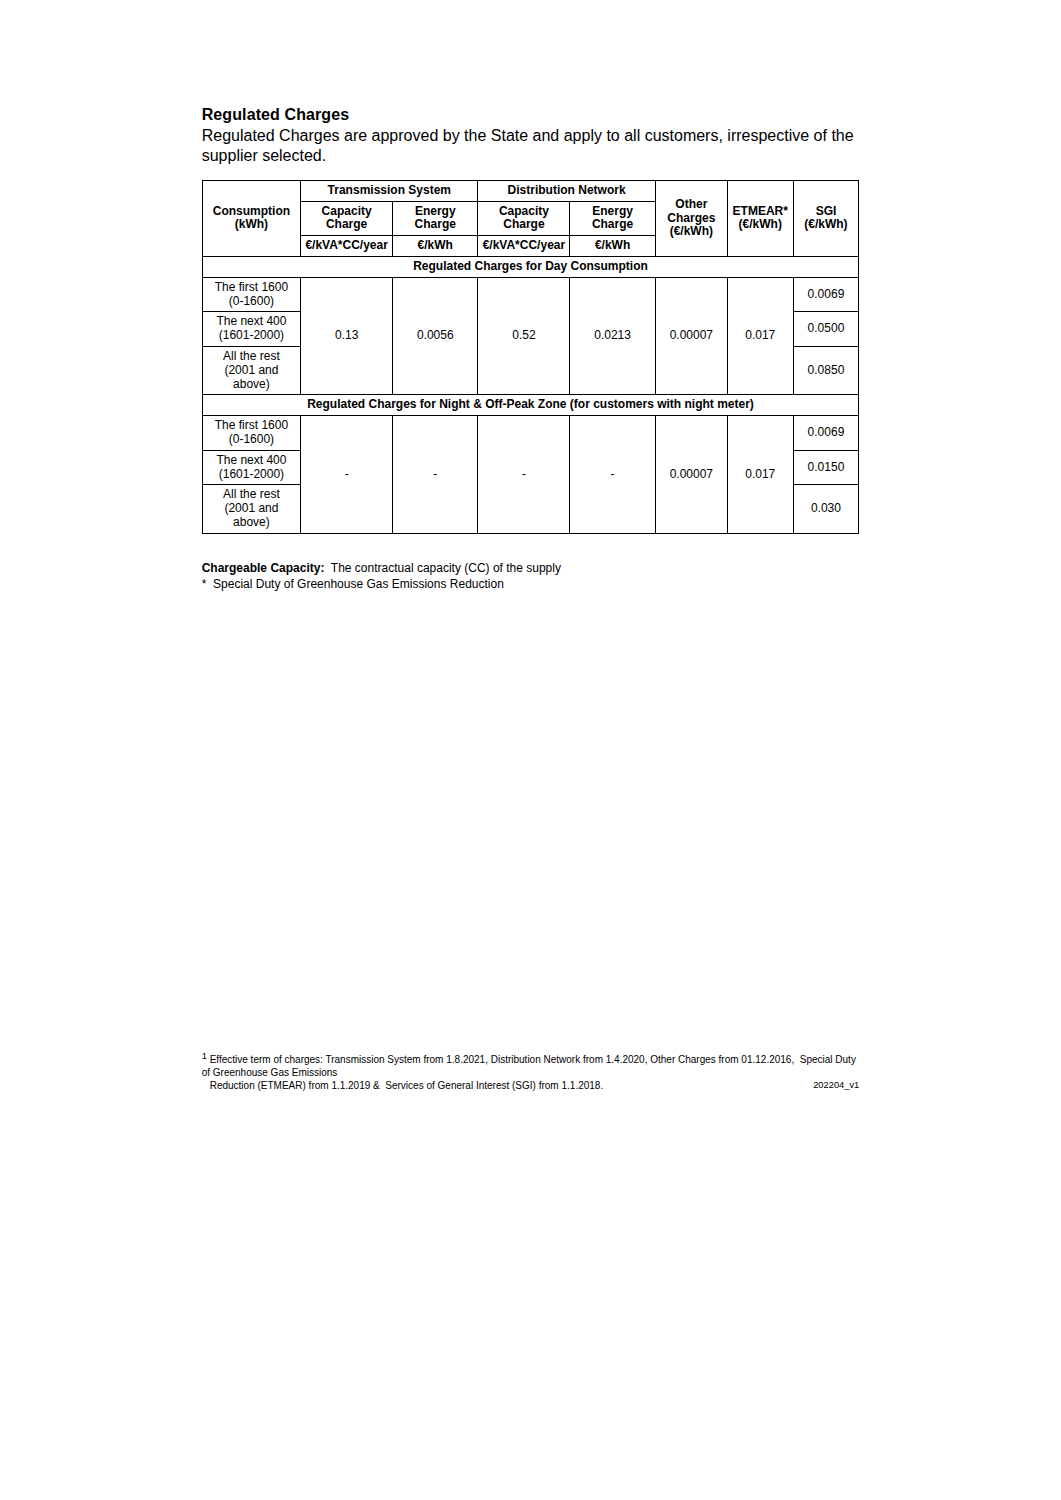Regulated Charges
Regulated Charges are approved by the State and apply to all customers, irrespective of the supplier selected.
| Consumption (kWh) | Transmission System | Distribution Network | Other Charges (€/kWh) | ETMEAR* (€/kWh) | SGI (€/kWh) |
| --- | --- | --- | --- | --- | --- |
| Capacity Charge | Energy Charge | Capacity Charge | Energy Charge |
| €/kVA*CC/year | €/kWh | €/kVA*CC/year | €/kWh |
| Regulated Charges for Day Consumption |
| The first 1600 (0-1600) | 0.13 | 0.0056 | 0.52 | 0.0213 | 0.00007 | 0.017 | 0.0069 |
| The next 400 (1601-2000) | 0.0500 |
| All the rest (2001 and above) | 0.0850 |
| Regulated Charges for Night & Off-Peak Zone (for customers with night meter) |
| The first 1600 (0-1600) | - | - | - | - | 0.00007 | 0.017 | 0.0069 |
| The next 400 (1601-2000) | 0.0150 |
| All the rest (2001 and above) | 0.030 |
Chargeable Capacity: The contractual capacity (CC) of the supply
* Special Duty of Greenhouse Gas Emissions Reduction
1 Effective term of charges: Transmission System from 1.8.2021, Distribution Network from 1.4.2020, Other Charges from 01.12.2016, Special Duty of Greenhouse Gas Emissions Reduction (ETMEAR) from 1.1.2019 & Services of General Interest (SGI) from 1.1.2018.202204_v1